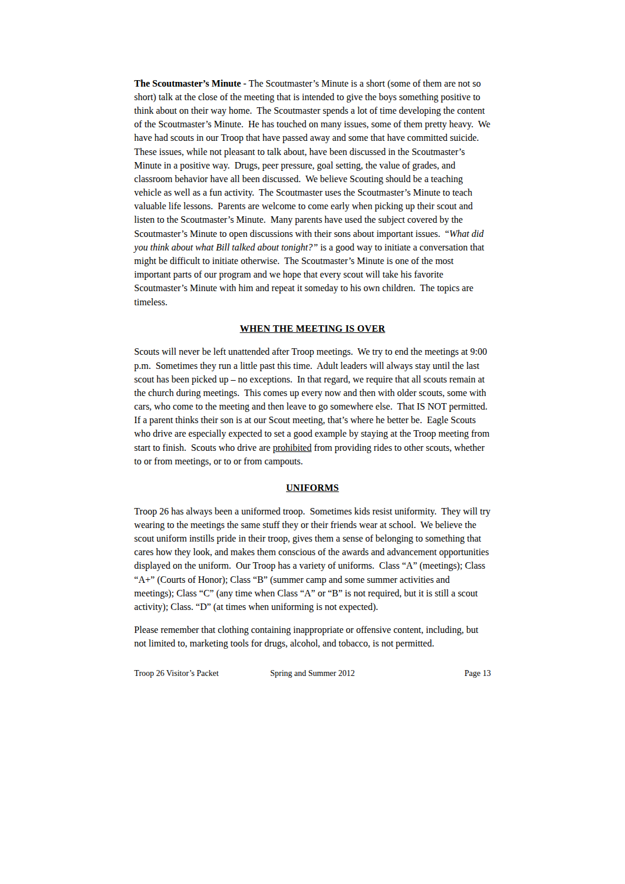The Scoutmaster’s Minute - The Scoutmaster’s Minute is a short (some of them are not so short) talk at the close of the meeting that is intended to give the boys something positive to think about on their way home. The Scoutmaster spends a lot of time developing the content of the Scoutmaster’s Minute. He has touched on many issues, some of them pretty heavy. We have had scouts in our Troop that have passed away and some that have committed suicide. These issues, while not pleasant to talk about, have been discussed in the Scoutmaster’s Minute in a positive way. Drugs, peer pressure, goal setting, the value of grades, and classroom behavior have all been discussed. We believe Scouting should be a teaching vehicle as well as a fun activity. The Scoutmaster uses the Scoutmaster’s Minute to teach valuable life lessons. Parents are welcome to come early when picking up their scout and listen to the Scoutmaster’s Minute. Many parents have used the subject covered by the Scoutmaster’s Minute to open discussions with their sons about important issues. “What did you think about what Bill talked about tonight?” is a good way to initiate a conversation that might be difficult to initiate otherwise. The Scoutmaster’s Minute is one of the most important parts of our program and we hope that every scout will take his favorite Scoutmaster’s Minute with him and repeat it someday to his own children. The topics are timeless.
WHEN THE MEETING IS OVER
Scouts will never be left unattended after Troop meetings. We try to end the meetings at 9:00 p.m. Sometimes they run a little past this time. Adult leaders will always stay until the last scout has been picked up – no exceptions. In that regard, we require that all scouts remain at the church during meetings. This comes up every now and then with older scouts, some with cars, who come to the meeting and then leave to go somewhere else. That IS NOT permitted. If a parent thinks their son is at our Scout meeting, that’s where he better be. Eagle Scouts who drive are especially expected to set a good example by staying at the Troop meeting from start to finish. Scouts who drive are prohibited from providing rides to other scouts, whether to or from meetings, or to or from campouts.
UNIFORMS
Troop 26 has always been a uniformed troop. Sometimes kids resist uniformity. They will try wearing to the meetings the same stuff they or their friends wear at school. We believe the scout uniform instills pride in their troop, gives them a sense of belonging to something that cares how they look, and makes them conscious of the awards and advancement opportunities displayed on the uniform. Our Troop has a variety of uniforms. Class “A” (meetings); Class “A+” (Courts of Honor); Class “B” (summer camp and some summer activities and meetings); Class “C” (any time when Class “A” or “B” is not required, but it is still a scout activity); Class. “D” (at times when uniforming is not expected).
Please remember that clothing containing inappropriate or offensive content, including, but not limited to, marketing tools for drugs, alcohol, and tobacco, is not permitted.
Troop 26 Visitor’s Packet Spring and Summer 2012 Page 13